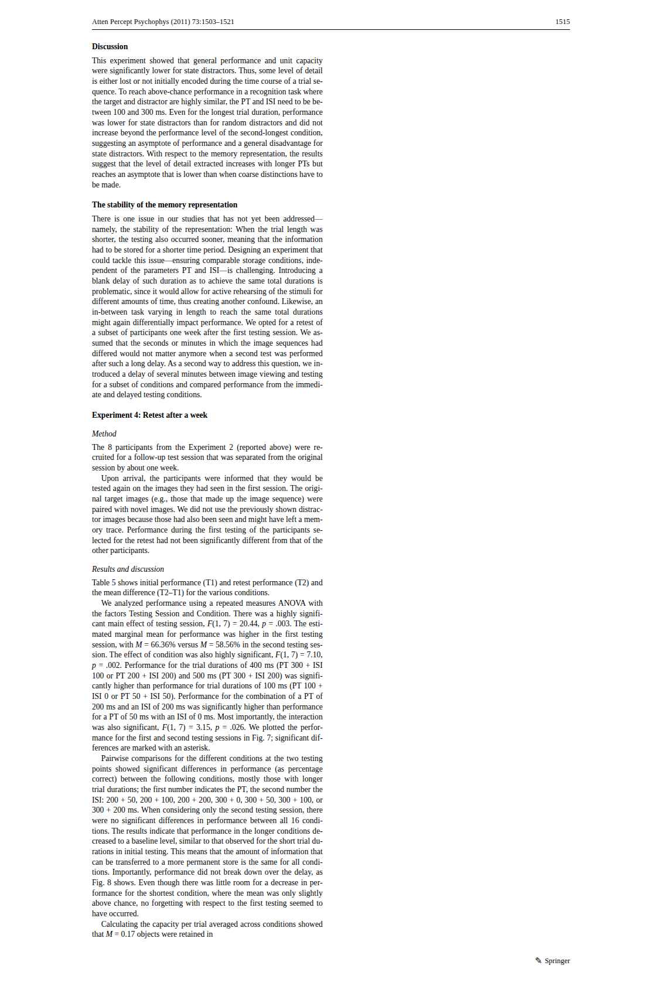Atten Percept Psychophys (2011) 73:1503–1521 1515
Discussion
This experiment showed that general performance and unit capacity were significantly lower for state distractors. Thus, some level of detail is either lost or not initially encoded during the time course of a trial sequence. To reach above-chance performance in a recognition task where the target and distractor are highly similar, the PT and ISI need to be between 100 and 300 ms. Even for the longest trial duration, performance was lower for state distractors than for random distractors and did not increase beyond the performance level of the second-longest condition, suggesting an asymptote of performance and a general disadvantage for state distractors. With respect to the memory representation, the results suggest that the level of detail extracted increases with longer PTs but reaches an asymptote that is lower than when coarse distinctions have to be made.
The stability of the memory representation
There is one issue in our studies that has not yet been addressed—namely, the stability of the representation: When the trial length was shorter, the testing also occurred sooner, meaning that the information had to be stored for a shorter time period. Designing an experiment that could tackle this issue—ensuring comparable storage conditions, independent of the parameters PT and ISI—is challenging. Introducing a blank delay of such duration as to achieve the same total durations is problematic, since it would allow for active rehearsing of the stimuli for different amounts of time, thus creating another confound. Likewise, an in-between task varying in length to reach the same total durations might again differentially impact performance. We opted for a retest of a subset of participants one week after the first testing session. We assumed that the seconds or minutes in which the image sequences had differed would not matter anymore when a second test was performed after such a long delay. As a second way to address this question, we introduced a delay of several minutes between image viewing and testing for a subset of conditions and compared performance from the immediate and delayed testing conditions.
Experiment 4: Retest after a week
Method
The 8 participants from the Experiment 2 (reported above) were recruited for a follow-up test session that was separated from the original session by about one week.
Upon arrival, the participants were informed that they would be tested again on the images they had seen in the first session. The original target images (e.g., those that made up the image sequence) were paired with novel images. We did not use the previously shown distractor images because those had also been seen and might have left a memory trace. Performance during the first testing of the participants selected for the retest had not been significantly different from that of the other participants.
Results and discussion
Table 5 shows initial performance (T1) and retest performance (T2) and the mean difference (T2–T1) for the various conditions.
We analyzed performance using a repeated measures ANOVA with the factors Testing Session and Condition. There was a highly significant main effect of testing session, F(1, 7) = 20.44, p = .003. The estimated marginal mean for performance was higher in the first testing session, with M = 66.36% versus M = 58.56% in the second testing session. The effect of condition was also highly significant, F(1, 7) = 7.10, p = .002. Performance for the trial durations of 400 ms (PT 300 + ISI 100 or PT 200 + ISI 200) and 500 ms (PT 300 + ISI 200) was significantly higher than performance for trial durations of 100 ms (PT 100 + ISI 0 or PT 50 + ISI 50). Performance for the combination of a PT of 200 ms and an ISI of 200 ms was significantly higher than performance for a PT of 50 ms with an ISI of 0 ms. Most importantly, the interaction was also significant, F(1, 7) = 3.15, p = .026. We plotted the performance for the first and second testing sessions in Fig. 7; significant differences are marked with an asterisk.
Pairwise comparisons for the different conditions at the two testing points showed significant differences in performance (as percentage correct) between the following conditions, mostly those with longer trial durations; the first number indicates the PT, the second number the ISI: 200 + 50, 200 + 100, 200 + 200, 300 + 0, 300 + 50, 300 + 100, or 300 + 200 ms. When considering only the second testing session, there were no significant differences in performance between all 16 conditions. The results indicate that performance in the longer conditions decreased to a baseline level, similar to that observed for the short trial durations in initial testing. This means that the amount of information that can be transferred to a more permanent store is the same for all conditions. Importantly, performance did not break down over the delay, as Fig. 8 shows. Even though there was little room for a decrease in performance for the shortest condition, where the mean was only slightly above chance, no forgetting with respect to the first testing seemed to have occurred.
Calculating the capacity per trial averaged across conditions showed that M = 0.17 objects were retained in
✎ Springer